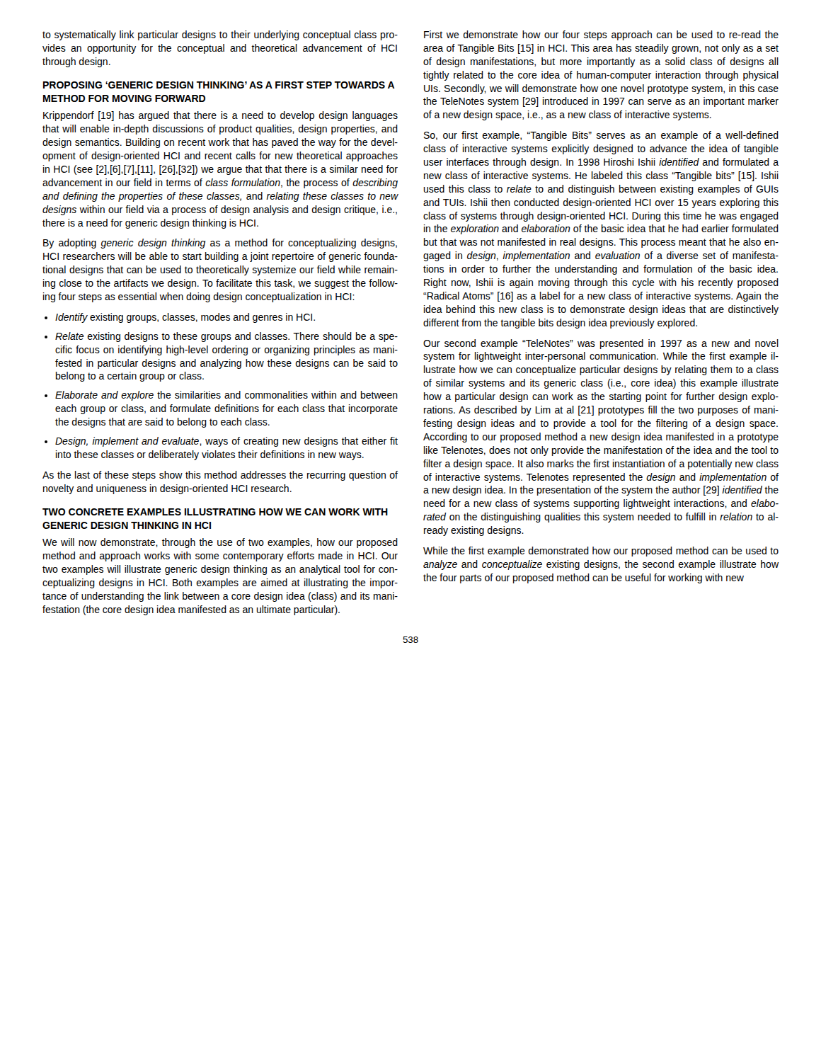to systematically link particular designs to their underlying conceptual class provides an opportunity for the conceptual and theoretical advancement of HCI through design.
Proposing ‘Generic Design Thinking’ as a first step towards a method for moving forward
Krippendorf [19] has argued that there is a need to develop design languages that will enable in-depth discussions of product qualities, design properties, and design semantics. Building on recent work that has paved the way for the development of design-oriented HCI and recent calls for new theoretical approaches in HCI (see [2],[6],[7],[11], [26],[32]) we argue that that there is a similar need for advancement in our field in terms of class formulation, the process of describing and defining the properties of these classes, and relating these classes to new designs within our field via a process of design analysis and design critique, i.e., there is a need for generic design thinking is HCI.
By adopting generic design thinking as a method for conceptualizing designs, HCI researchers will be able to start building a joint repertoire of generic foundational designs that can be used to theoretically systemize our field while remaining close to the artifacts we design. To facilitate this task, we suggest the following four steps as essential when doing design conceptualization in HCI:
Identify existing groups, classes, modes and genres in HCI.
Relate existing designs to these groups and classes. There should be a specific focus on identifying high-level ordering or organizing principles as manifested in particular designs and analyzing how these designs can be said to belong to a certain group or class.
Elaborate and explore the similarities and commonalities within and between each group or class, and formulate definitions for each class that incorporate the designs that are said to belong to each class.
Design, implement and evaluate, ways of creating new designs that either fit into these classes or deliberately violates their definitions in new ways.
As the last of these steps show this method addresses the recurring question of novelty and uniqueness in design-oriented HCI research.
Two concrete examples illustrating how we can work with generic design thinking in HCI
We will now demonstrate, through the use of two examples, how our proposed method and approach works with some contemporary efforts made in HCI. Our two examples will illustrate generic design thinking as an analytical tool for conceptualizing designs in HCI. Both examples are aimed at illustrating the importance of understanding the link between a core design idea (class) and its manifestation (the core design idea manifested as an ultimate particular).
First we demonstrate how our four steps approach can be used to re-read the area of Tangible Bits [15] in HCI. This area has steadily grown, not only as a set of design manifestations, but more importantly as a solid class of designs all tightly related to the core idea of human-computer interaction through physical UIs. Secondly, we will demonstrate how one novel prototype system, in this case the TeleNotes system [29] introduced in 1997 can serve as an important marker of a new design space, i.e., as a new class of interactive systems.
So, our first example, “Tangible Bits” serves as an example of a well-defined class of interactive systems explicitly designed to advance the idea of tangible user interfaces through design. In 1998 Hiroshi Ishii identified and formulated a new class of interactive systems. He labeled this class “Tangible bits” [15]. Ishii used this class to relate to and distinguish between existing examples of GUIs and TUIs. Ishii then conducted design-oriented HCI over 15 years exploring this class of systems through design-oriented HCI. During this time he was engaged in the exploration and elaboration of the basic idea that he had earlier formulated but that was not manifested in real designs. This process meant that he also engaged in design, implementation and evaluation of a diverse set of manifestations in order to further the understanding and formulation of the basic idea. Right now, Ishii is again moving through this cycle with his recently proposed “Radical Atoms” [16] as a label for a new class of interactive systems. Again the idea behind this new class is to demonstrate design ideas that are distinctively different from the tangible bits design idea previously explored.
Our second example “TeleNotes” was presented in 1997 as a new and novel system for lightweight inter-personal communication. While the first example illustrate how we can conceptualize particular designs by relating them to a class of similar systems and its generic class (i.e., core idea) this example illustrate how a particular design can work as the starting point for further design explorations. As described by Lim at al [21] prototypes fill the two purposes of manifesting design ideas and to provide a tool for the filtering of a design space. According to our proposed method a new design idea manifested in a prototype like Telenotes, does not only provide the manifestation of the idea and the tool to filter a design space. It also marks the first instantiation of a potentially new class of interactive systems. Telenotes represented the design and implementation of a new design idea. In the presentation of the system the author [29] identified the need for a new class of systems supporting lightweight interactions, and elaborated on the distinguishing qualities this system needed to fulfill in relation to already existing designs.
While the first example demonstrated how our proposed method can be used to analyze and conceptualize existing designs, the second example illustrate how the four parts of our proposed method can be useful for working with new
538